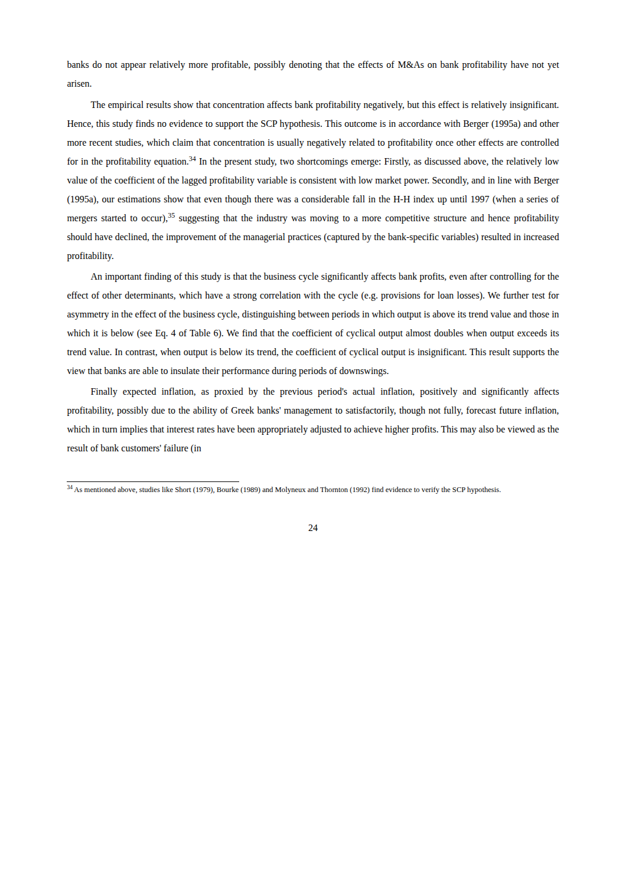banks do not appear relatively more profitable, possibly denoting that the effects of M&As on bank profitability have not yet arisen.
The empirical results show that concentration affects bank profitability negatively, but this effect is relatively insignificant. Hence, this study finds no evidence to support the SCP hypothesis. This outcome is in accordance with Berger (1995a) and other more recent studies, which claim that concentration is usually negatively related to profitability once other effects are controlled for in the profitability equation.34 In the present study, two shortcomings emerge: Firstly, as discussed above, the relatively low value of the coefficient of the lagged profitability variable is consistent with low market power. Secondly, and in line with Berger (1995a), our estimations show that even though there was a considerable fall in the H-H index up until 1997 (when a series of mergers started to occur),35 suggesting that the industry was moving to a more competitive structure and hence profitability should have declined, the improvement of the managerial practices (captured by the bank-specific variables) resulted in increased profitability.
An important finding of this study is that the business cycle significantly affects bank profits, even after controlling for the effect of other determinants, which have a strong correlation with the cycle (e.g. provisions for loan losses). We further test for asymmetry in the effect of the business cycle, distinguishing between periods in which output is above its trend value and those in which it is below (see Eq. 4 of Table 6). We find that the coefficient of cyclical output almost doubles when output exceeds its trend value. In contrast, when output is below its trend, the coefficient of cyclical output is insignificant. This result supports the view that banks are able to insulate their performance during periods of downswings.
Finally expected inflation, as proxied by the previous period's actual inflation, positively and significantly affects profitability, possibly due to the ability of Greek banks' management to satisfactorily, though not fully, forecast future inflation, which in turn implies that interest rates have been appropriately adjusted to achieve higher profits. This may also be viewed as the result of bank customers' failure (in
34 As mentioned above, studies like Short (1979), Bourke (1989) and Molyneux and Thornton (1992) find evidence to verify the SCP hypothesis.
24